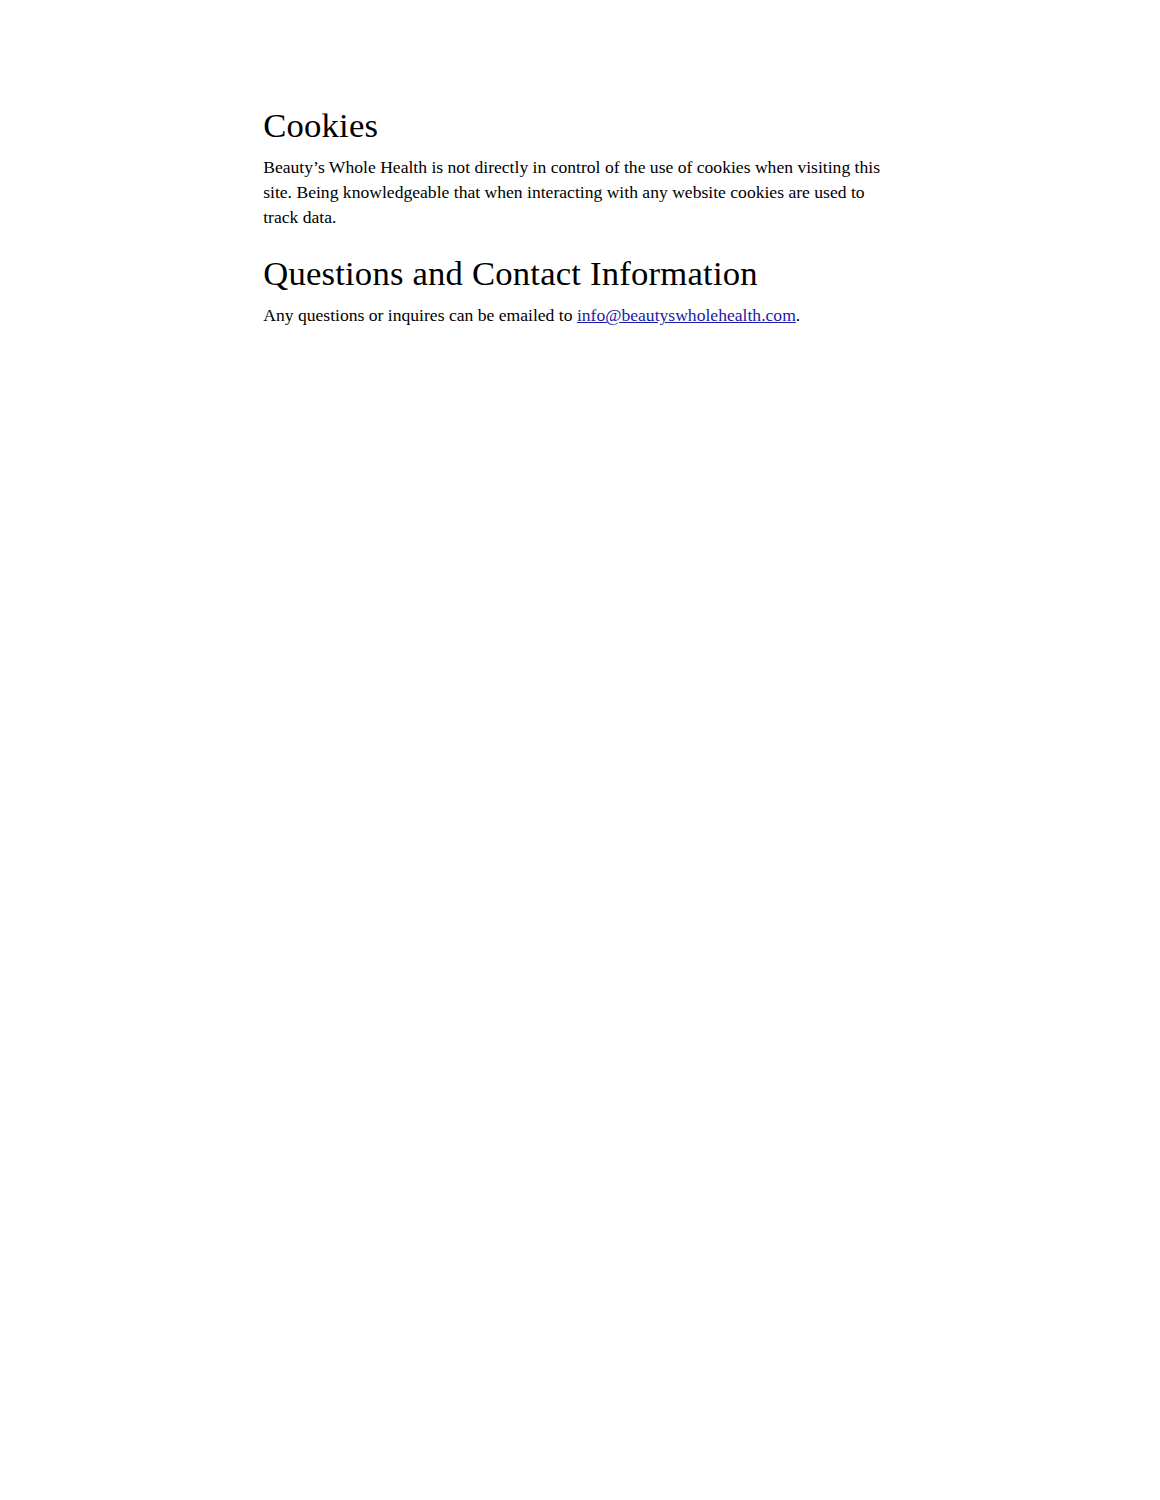Cookies
Beauty’s Whole Health is not directly in control of the use of cookies when visiting this site. Being knowledgeable that when interacting with any website cookies are used to track data.
Questions and Contact Information
Any questions or inquires can be emailed to info@beautyswholehealth.com.